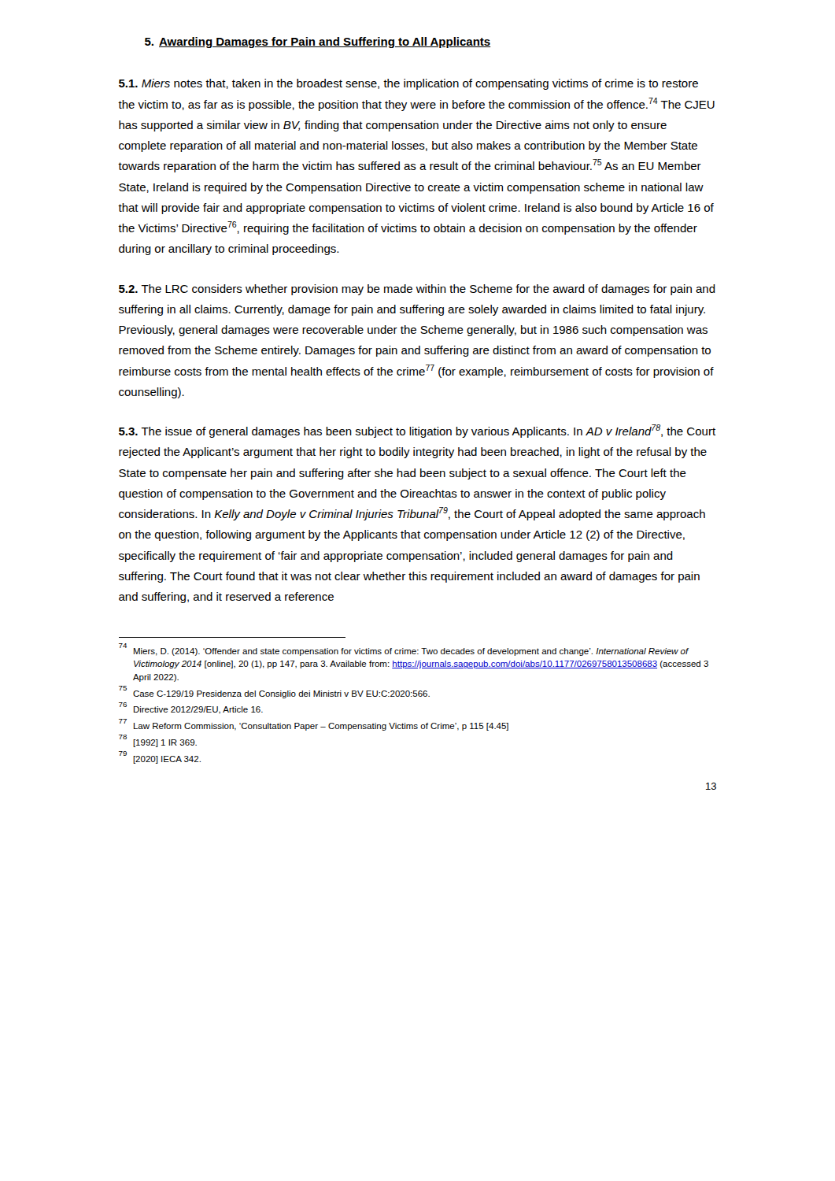5. Awarding Damages for Pain and Suffering to All Applicants
5.1. Miers notes that, taken in the broadest sense, the implication of compensating victims of crime is to restore the victim to, as far as is possible, the position that they were in before the commission of the offence.74 The CJEU has supported a similar view in BV, finding that compensation under the Directive aims not only to ensure complete reparation of all material and non-material losses, but also makes a contribution by the Member State towards reparation of the harm the victim has suffered as a result of the criminal behaviour.75 As an EU Member State, Ireland is required by the Compensation Directive to create a victim compensation scheme in national law that will provide fair and appropriate compensation to victims of violent crime. Ireland is also bound by Article 16 of the Victims’ Directive76, requiring the facilitation of victims to obtain a decision on compensation by the offender during or ancillary to criminal proceedings.
5.2. The LRC considers whether provision may be made within the Scheme for the award of damages for pain and suffering in all claims. Currently, damage for pain and suffering are solely awarded in claims limited to fatal injury. Previously, general damages were recoverable under the Scheme generally, but in 1986 such compensation was removed from the Scheme entirely. Damages for pain and suffering are distinct from an award of compensation to reimburse costs from the mental health effects of the crime77 (for example, reimbursement of costs for provision of counselling).
5.3. The issue of general damages has been subject to litigation by various Applicants. In AD v Ireland78, the Court rejected the Applicant’s argument that her right to bodily integrity had been breached, in light of the refusal by the State to compensate her pain and suffering after she had been subject to a sexual offence. The Court left the question of compensation to the Government and the Oireachtas to answer in the context of public policy considerations. In Kelly and Doyle v Criminal Injuries Tribunal79, the Court of Appeal adopted the same approach on the question, following argument by the Applicants that compensation under Article 12 (2) of the Directive, specifically the requirement of ‘fair and appropriate compensation’, included general damages for pain and suffering. The Court found that it was not clear whether this requirement included an award of damages for pain and suffering, and it reserved a reference
74 Miers, D. (2014). ‘Offender and state compensation for victims of crime: Two decades of development and change’. International Review of Victimology 2014 [online], 20 (1), pp 147, para 3. Available from: https://journals.sagepub.com/doi/abs/10.1177/0269758013508683 (accessed 3 April 2022).
75 Case C-129/19 Presidenza del Consiglio dei Ministri v BV EU:C:2020:566.
76 Directive 2012/29/EU, Article 16.
77 Law Reform Commission, ‘Consultation Paper – Compensating Victims of Crime’, p 115 [4.45]
78 [1992] 1 IR 369.
79 [2020] IECA 342.
13